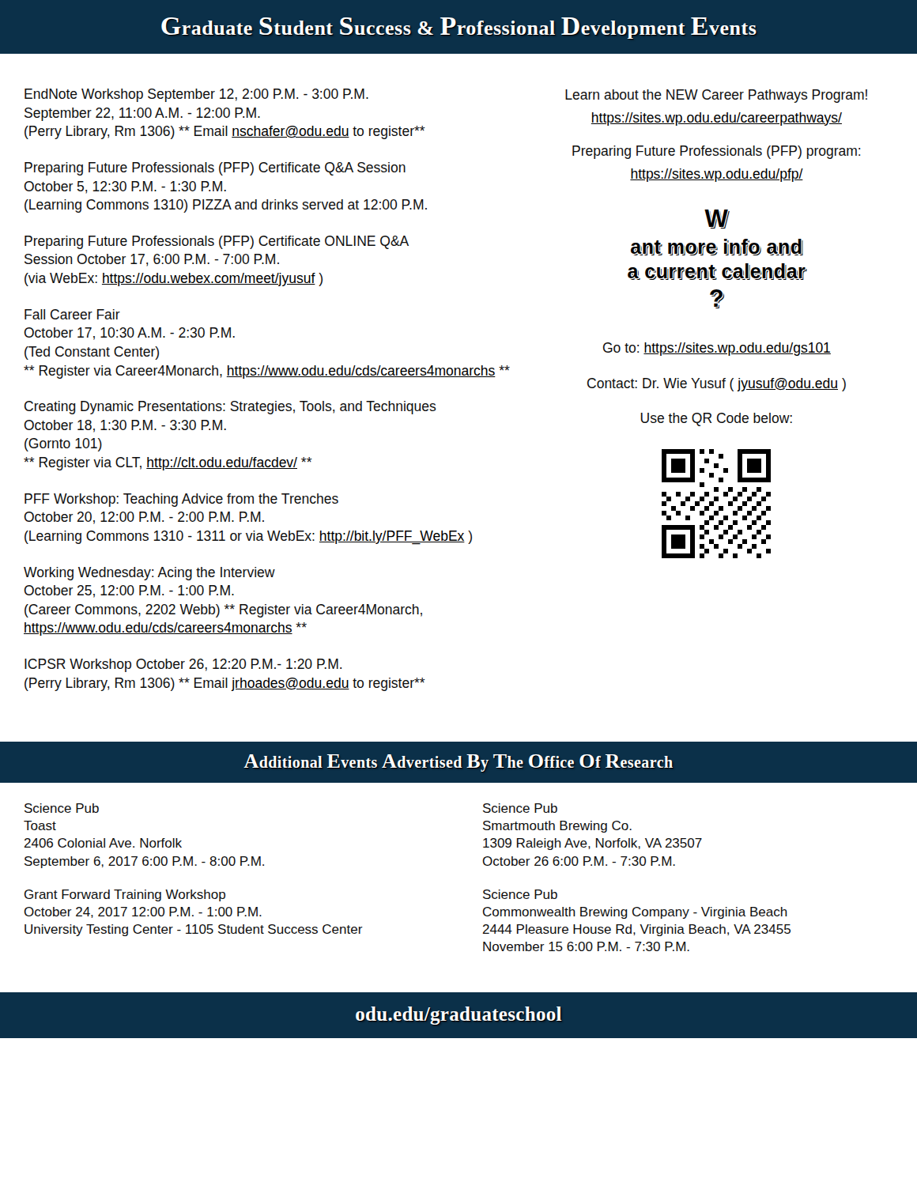Graduate Student Success & Professional Development Events
EndNote Workshop September 12, 2:00 P.M. - 3:00 P.M.
September 22, 11:00 A.M. - 12:00 P.M.
(Perry Library, Rm 1306) ** Email nschafer@odu.edu to register**
Preparing Future Professionals (PFP) Certificate Q&A Session
October 5, 12:30 P.M. - 1:30 P.M.
(Learning Commons 1310) PIZZA and drinks served at 12:00 P.M.
Preparing Future Professionals (PFP) Certificate ONLINE Q&A
Session October 17, 6:00 P.M. - 7:00 P.M.
(via WebEx: https://odu.webex.com/meet/jyusuf )
Fall Career Fair
October 17, 10:30 A.M. - 2:30 P.M.
(Ted Constant Center)
** Register via Career4Monarch, https://www.odu.edu/cds/careers4monarchs **
Creating Dynamic Presentations: Strategies, Tools, and Techniques
October 18, 1:30 P.M. - 3:30 P.M.
(Gornto 101)
** Register via CLT, http://clt.odu.edu/facdev/ **
PFF Workshop: Teaching Advice from the Trenches
October 20, 12:00 P.M. - 2:00 P.M. P.M.
(Learning Commons 1310 - 1311 or via WebEx: http://bit.ly/PFF_WebEx )
Working Wednesday: Acing the Interview
October 25, 12:00 P.M. - 1:00 P.M.
(Career Commons, 2202 Webb) ** Register via Career4Monarch, https://www.odu.edu/cds/careers4monarchs **
ICPSR Workshop October 26, 12:20 P.M.- 1:20 P.M.
(Perry Library, Rm 1306) ** Email jrhoades@odu.edu to register**
Learn about the NEW Career Pathways Program!
https://sites.wp.odu.edu/careerpathways/
Preparing Future Professionals (PFP) program:
https://sites.wp.odu.edu/pfp/
Want more info and a current calendar?
Go to: https://sites.wp.odu.edu/gs101
Contact: Dr. Wie Yusuf ( jyusuf@odu.edu )
Use the QR Code below:
Additional Events Advertised By The Office Of Research
Science Pub
Toast
2406 Colonial Ave. Norfolk
September 6, 2017 6:00 P.M. - 8:00 P.M.
Grant Forward Training Workshop
October 24, 2017 12:00 P.M. - 1:00 P.M.
University Testing Center - 1105 Student Success Center
Science Pub
Smartmouth Brewing Co.
1309 Raleigh Ave, Norfolk, VA 23507
October 26 6:00 P.M. - 7:30 P.M.
Science Pub
Commonwealth Brewing Company - Virginia Beach
2444 Pleasure House Rd, Virginia Beach, VA 23455
November 15 6:00 P.M. - 7:30 P.M.
odu.edu/graduateschool